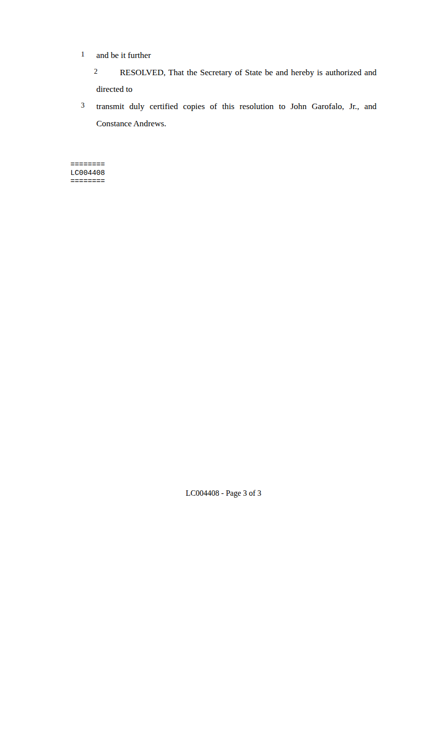and be it further
RESOLVED, That the Secretary of State be and hereby is authorized and directed to
transmit duly certified copies of this resolution to John Garofalo, Jr., and Constance Andrews.
========
LC004408
========
LC004408 - Page 3 of 3